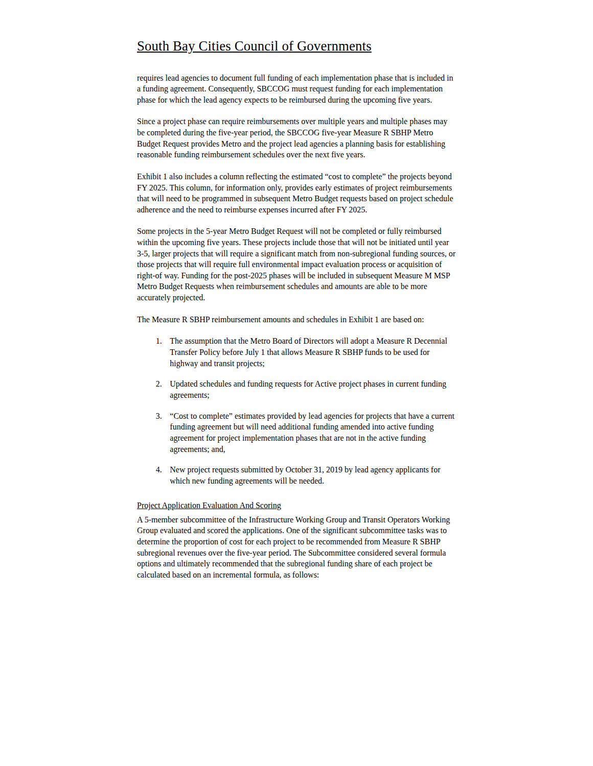South Bay Cities Council of Governments
requires lead agencies to document full funding of each implementation phase that is included in a funding agreement. Consequently, SBCCOG must request funding for each implementation phase for which the lead agency expects to be reimbursed during the upcoming five years.
Since a project phase can require reimbursements over multiple years and multiple phases may be completed during the five-year period, the SBCCOG five-year Measure R SBHP Metro Budget Request provides Metro and the project lead agencies a planning basis for establishing reasonable funding reimbursement schedules over the next five years.
Exhibit 1 also includes a column reflecting the estimated “cost to complete” the projects beyond FY 2025. This column, for information only, provides early estimates of project reimbursements that will need to be programmed in subsequent Metro Budget requests based on project schedule adherence and the need to reimburse expenses incurred after FY 2025.
Some projects in the 5-year Metro Budget Request will not be completed or fully reimbursed within the upcoming five years. These projects include those that will not be initiated until year 3-5, larger projects that will require a significant match from non-subregional funding sources, or those projects that will require full environmental impact evaluation process or acquisition of right-of way. Funding for the post-2025 phases will be included in subsequent Measure M MSP Metro Budget Requests when reimbursement schedules and amounts are able to be more accurately projected.
The Measure R SBHP reimbursement amounts and schedules in Exhibit 1 are based on:
The assumption that the Metro Board of Directors will adopt a Measure R Decennial Transfer Policy before July 1 that allows Measure R SBHP funds to be used for highway and transit projects;
Updated schedules and funding requests for Active project phases in current funding agreements;
“Cost to complete” estimates provided by lead agencies for projects that have a current funding agreement but will need additional funding amended into active funding agreement for project implementation phases that are not in the active funding agreements; and,
New project requests submitted by October 31, 2019 by lead agency applicants for which new funding agreements will be needed.
Project Application Evaluation And Scoring
A 5-member subcommittee of the Infrastructure Working Group and Transit Operators Working Group evaluated and scored the applications. One of the significant subcommittee tasks was to determine the proportion of cost for each project to be recommended from Measure R SBHP subregional revenues over the five-year period. The Subcommittee considered several formula options and ultimately recommended that the subregional funding share of each project be calculated based on an incremental formula, as follows: